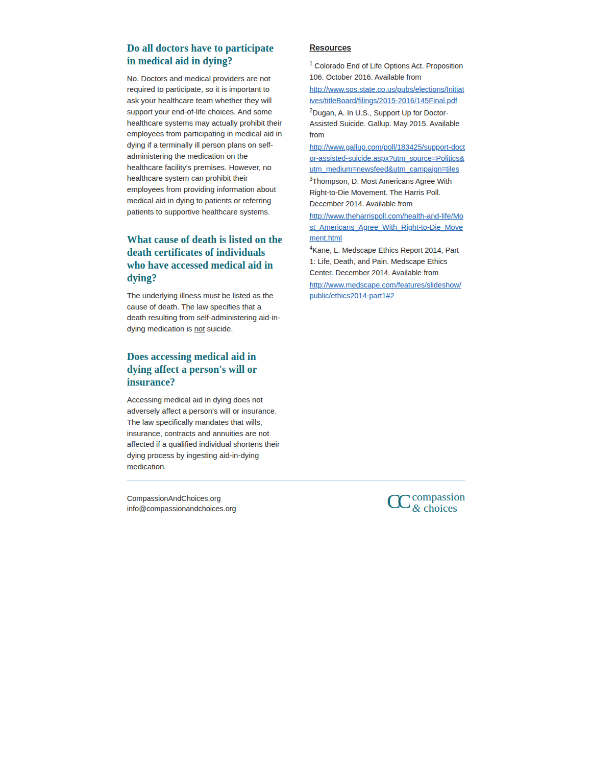Do all doctors have to participate in medical aid in dying?
No. Doctors and medical providers are not required to participate, so it is important to ask your healthcare team whether they will support your end-of-life choices. And some healthcare systems may actually prohibit their employees from participating in medical aid in dying if a terminally ill person plans on self-administering the medication on the healthcare facility's premises. However, no healthcare system can prohibit their employees from providing information about medical aid in dying to patients or referring patients to supportive healthcare systems.
What cause of death is listed on the death certificates of individuals who have accessed medical aid in dying?
The underlying illness must be listed as the cause of death. The law specifies that a death resulting from self-administering aid-in-dying medication is not suicide.
Does accessing medical aid in dying affect a person's will or insurance?
Accessing medical aid in dying does not adversely affect a person's will or insurance. The law specifically mandates that wills, insurance, contracts and annuities are not affected if a qualified individual shortens their dying process by ingesting aid-in-dying medication.
Resources
1 Colorado End of Life Options Act. Proposition 106. October 2016. Available from
http://www.sos.state.co.us/pubs/elections/Initiatives/titleBoard/filings/2015-2016/145Final.pdf
2Dugan, A. In U.S., Support Up for Doctor-Assisted Suicide. Gallup. May 2015. Available from
http://www.gallup.com/poll/183425/support-doctor-assisted-suicide.aspx?utm_source=Politics&utm_medium=newsfeed&utm_campaign=tiles
3Thompson, D. Most Americans Agree With Right-to-Die Movement. The Harris Poll. December 2014. Available from
http://www.theharrispoll.com/health-and-life/Most_Americans_Agree_With_Right-to-Die_Movement.html
4Kane, L. Medscape Ethics Report 2014, Part 1: Life, Death, and Pain. Medscape Ethics Center. December 2014. Available from
http://www.medscape.com/features/slideshow/public/ethics2014-part1#2
CompassionAndChoices.org
info@compassionandchoices.org
CC
compassion
& choices